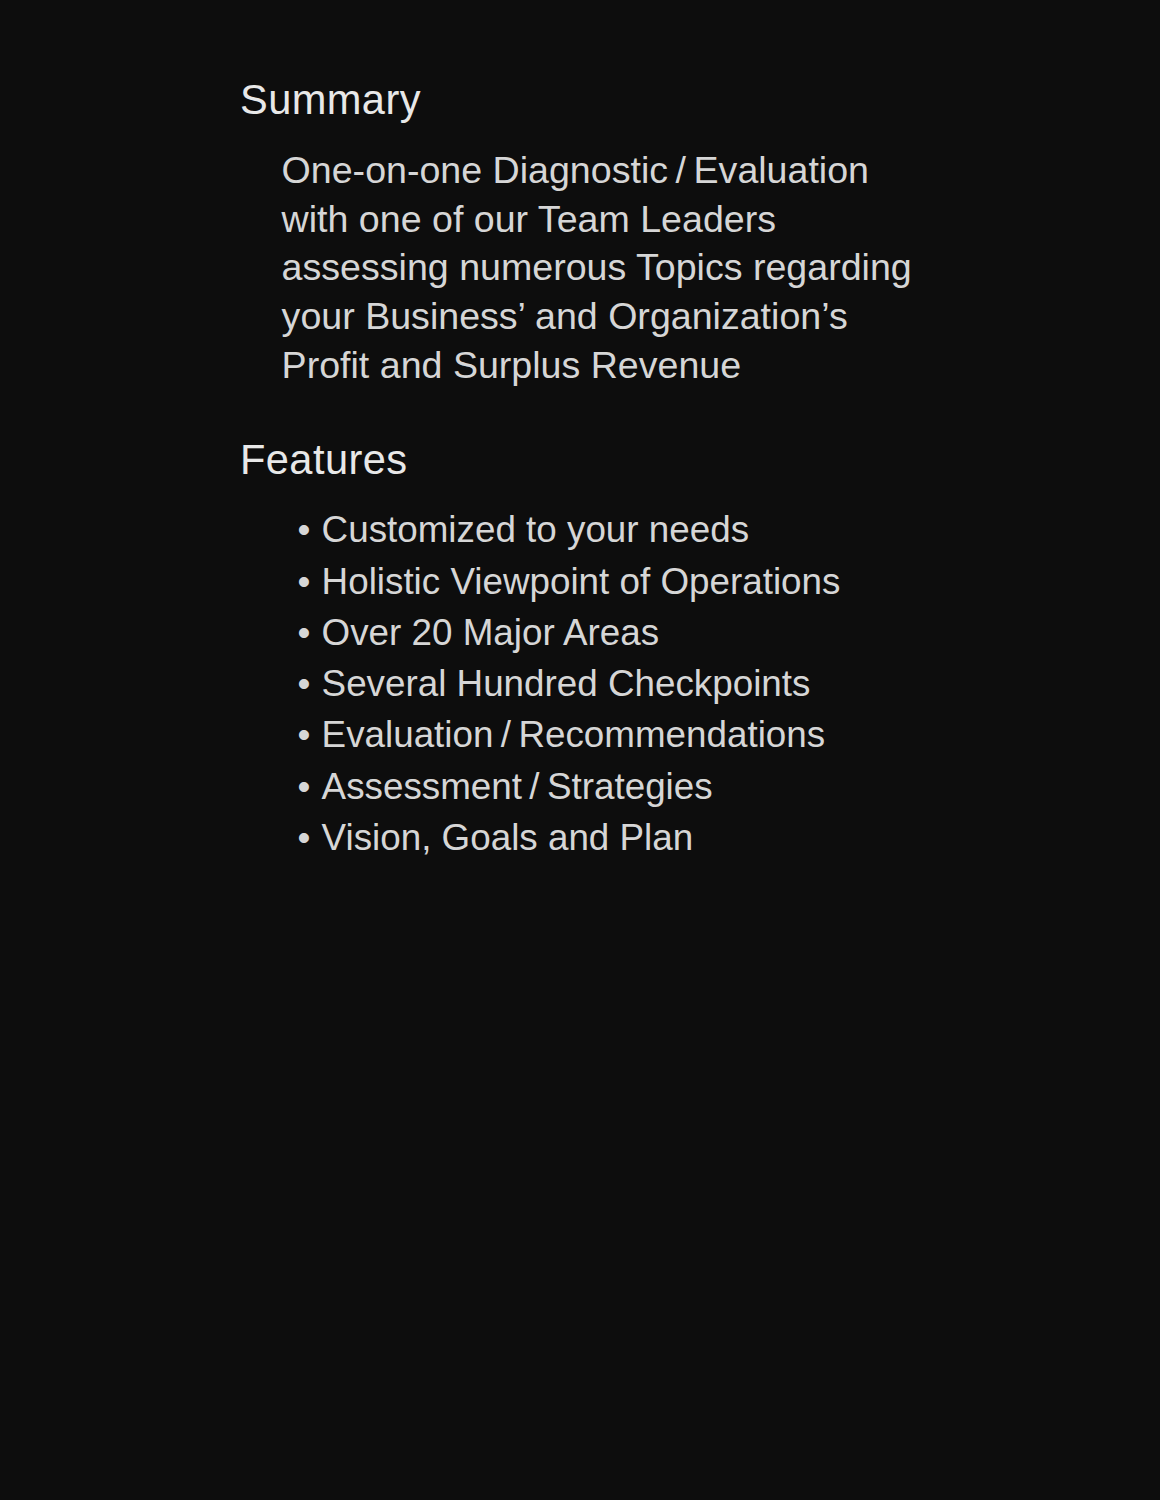Summary
One-on-one Diagnostic / Evaluation with one of our Team Leaders assessing numerous Topics regarding your Business’ and Organization’s Profit and Surplus Revenue
Features
Customized to your needs
Holistic Viewpoint of Operations
Over 20 Major Areas
Several Hundred Checkpoints
Evaluation / Recommendations
Assessment / Strategies
Vision, Goals and Plan